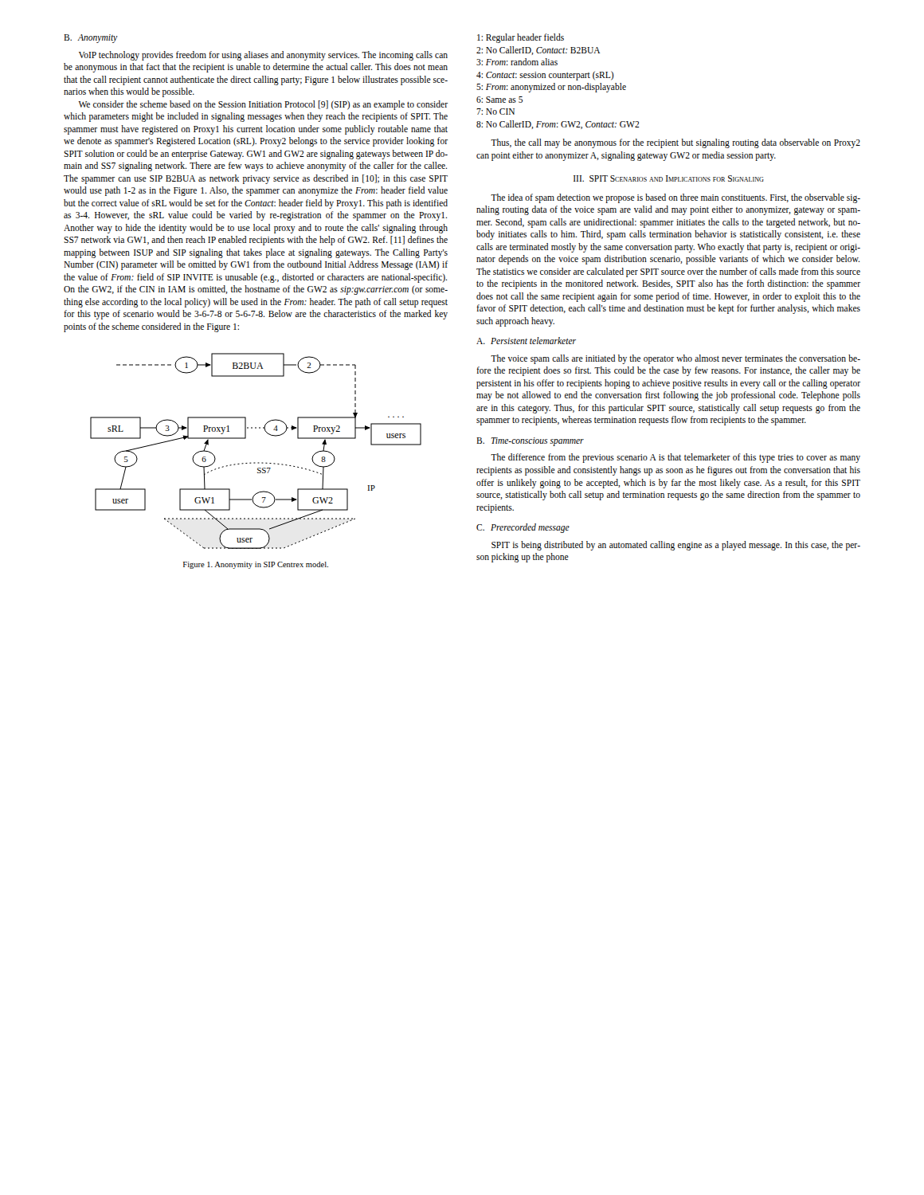B. Anonymity
VoIP technology provides freedom for using aliases and anonymity services. The incoming calls can be anonymous in that fact that the recipient is unable to determine the actual caller. This does not mean that the call recipient cannot authenticate the direct calling party; Figure 1 below illustrates possible scenarios when this would be possible.
We consider the scheme based on the Session Initiation Protocol [9] (SIP) as an example to consider which parameters might be included in signaling messages when they reach the recipients of SPIT. The spammer must have registered on Proxy1 his current location under some publicly routable name that we denote as spammer's Registered Location (sRL). Proxy2 belongs to the service provider looking for SPIT solution or could be an enterprise Gateway. GW1 and GW2 are signaling gateways between IP domain and SS7 signaling network. There are few ways to achieve anonymity of the caller for the callee. The spammer can use SIP B2BUA as network privacy service as described in [10]; in this case SPIT would use path 1-2 as in the Figure 1. Also, the spammer can anonymize the From: header field value but the correct value of sRL would be set for the Contact: header field by Proxy1. This path is identified as 3-4. However, the sRL value could be varied by re-registration of the spammer on the Proxy1. Another way to hide the identity would be to use local proxy and to route the calls' signaling through SS7 network via GW1, and then reach IP enabled recipients with the help of GW2. Ref. [11] defines the mapping between ISUP and SIP signaling that takes place at signaling gateways. The Calling Party's Number (CIN) parameter will be omitted by GW1 from the outbound Initial Address Message (IAM) if the value of From: field of SIP INVITE is unusable (e.g., distorted or characters are national-specific). On the GW2, if the CIN in IAM is omitted, the hostname of the GW2 as sip:gw.carrier.com (or something else according to the local policy) will be used in the From: header. The path of call setup request for this type of scenario would be 3-6-7-8 or 5-6-7-8. Below are the characteristics of the marked key points of the scheme considered in the Figure 1:
B2BUA 1 2 sRL Proxy1 Proxy2 users . . . . 3 4 5 6 8 user GW1 GW2 7 user SS7 IP user
Figure 1. Anonymity in SIP Centrex model.
1: Regular header fields
2: No CallerID, Contact: B2BUA
3: From: random alias
4: Contact: session counterpart (sRL)
5: From: anonymized or non-displayable
6: Same as 5
7: No CIN
8: No CallerID, From: GW2, Contact: GW2
Thus, the call may be anonymous for the recipient but signaling routing data observable on Proxy2 can point either to anonymizer A, signaling gateway GW2 or media session party.
III. SPIT Scenarios and Implications for Signaling
The idea of spam detection we propose is based on three main constituents. First, the observable signaling routing data of the voice spam are valid and may point either to anonymizer, gateway or spammer. Second, spam calls are unidirectional: spammer initiates the calls to the targeted network, but nobody initiates calls to him. Third, spam calls termination behavior is statistically consistent, i.e. these calls are terminated mostly by the same conversation party. Who exactly that party is, recipient or originator depends on the voice spam distribution scenario, possible variants of which we consider below. The statistics we consider are calculated per SPIT source over the number of calls made from this source to the recipients in the monitored network. Besides, SPIT also has the forth distinction: the spammer does not call the same recipient again for some period of time. However, in order to exploit this to the favor of SPIT detection, each call's time and destination must be kept for further analysis, which makes such approach heavy.
A. Persistent telemarketer
The voice spam calls are initiated by the operator who almost never terminates the conversation before the recipient does so first. This could be the case by few reasons. For instance, the caller may be persistent in his offer to recipients hoping to achieve positive results in every call or the calling operator may be not allowed to end the conversation first following the job professional code. Telephone polls are in this category. Thus, for this particular SPIT source, statistically call setup requests go from the spammer to recipients, whereas termination requests flow from recipients to the spammer.
B. Time-conscious spammer
The difference from the previous scenario A is that telemarketer of this type tries to cover as many recipients as possible and consistently hangs up as soon as he figures out from the conversation that his offer is unlikely going to be accepted, which is by far the most likely case. As a result, for this SPIT source, statistically both call setup and termination requests go the same direction from the spammer to recipients.
C. Prerecorded message
SPIT is being distributed by an automated calling engine as a played message. In this case, the person picking up the phone